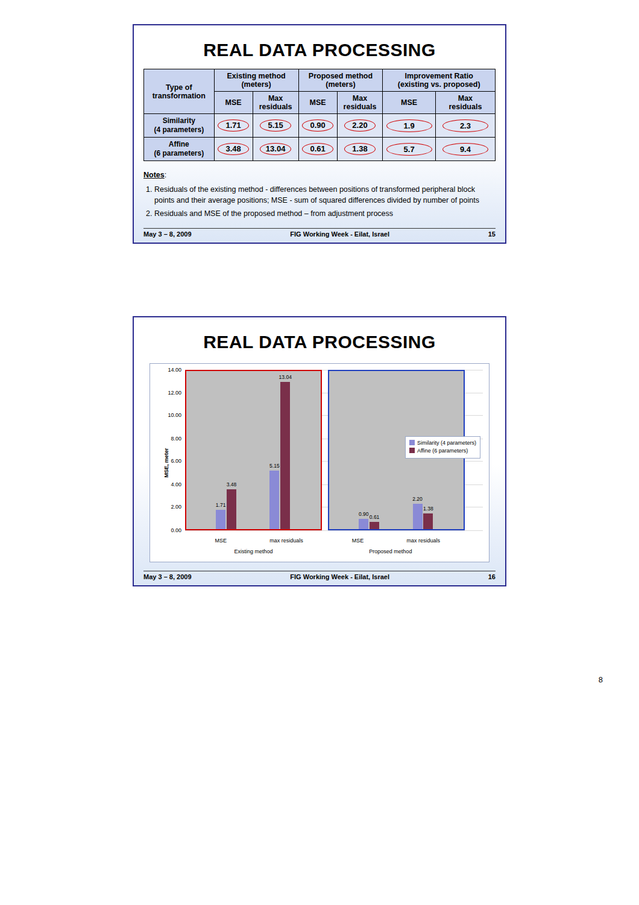REAL DATA PROCESSING
| Type of transformation | Existing method (meters) | Proposed method (meters) | Improvement Ratio (existing vs. proposed) |
| --- | --- | --- | --- |
| MSE | Max residuals | MSE | Max residuals | MSE | Max residuals |
| Similarity (4 parameters) | 1.71 | 5.15 | 0.90 | 2.20 | 1.9 | 2.3 |
| Affine (6 parameters) | 3.48 | 13.04 | 0.61 | 1.38 | 5.7 | 9.4 |
Notes:
Residuals of the existing method - differences between positions of transformed peripheral block points and their average positions; MSE - sum of squared differences divided by number of points
Residuals and MSE of the proposed method – from adjustment process
May 3 – 8, 2009 FIG Working Week - Eilat, Israel 15
REAL DATA PROCESSING
MSE, meter
14.00
12.00
10.00
8.00
6.00
4.00
2.00
0.00
1.71
3.48
5.15
13.04
0.90
0.61
2.20
1.38
MSE max residuals MSE max residuals
Existing method Proposed method
Similarity (4 parameters)
Affine (6 parameters)
May 3 – 8, 2009 FIG Working Week - Eilat, Israel 16
8